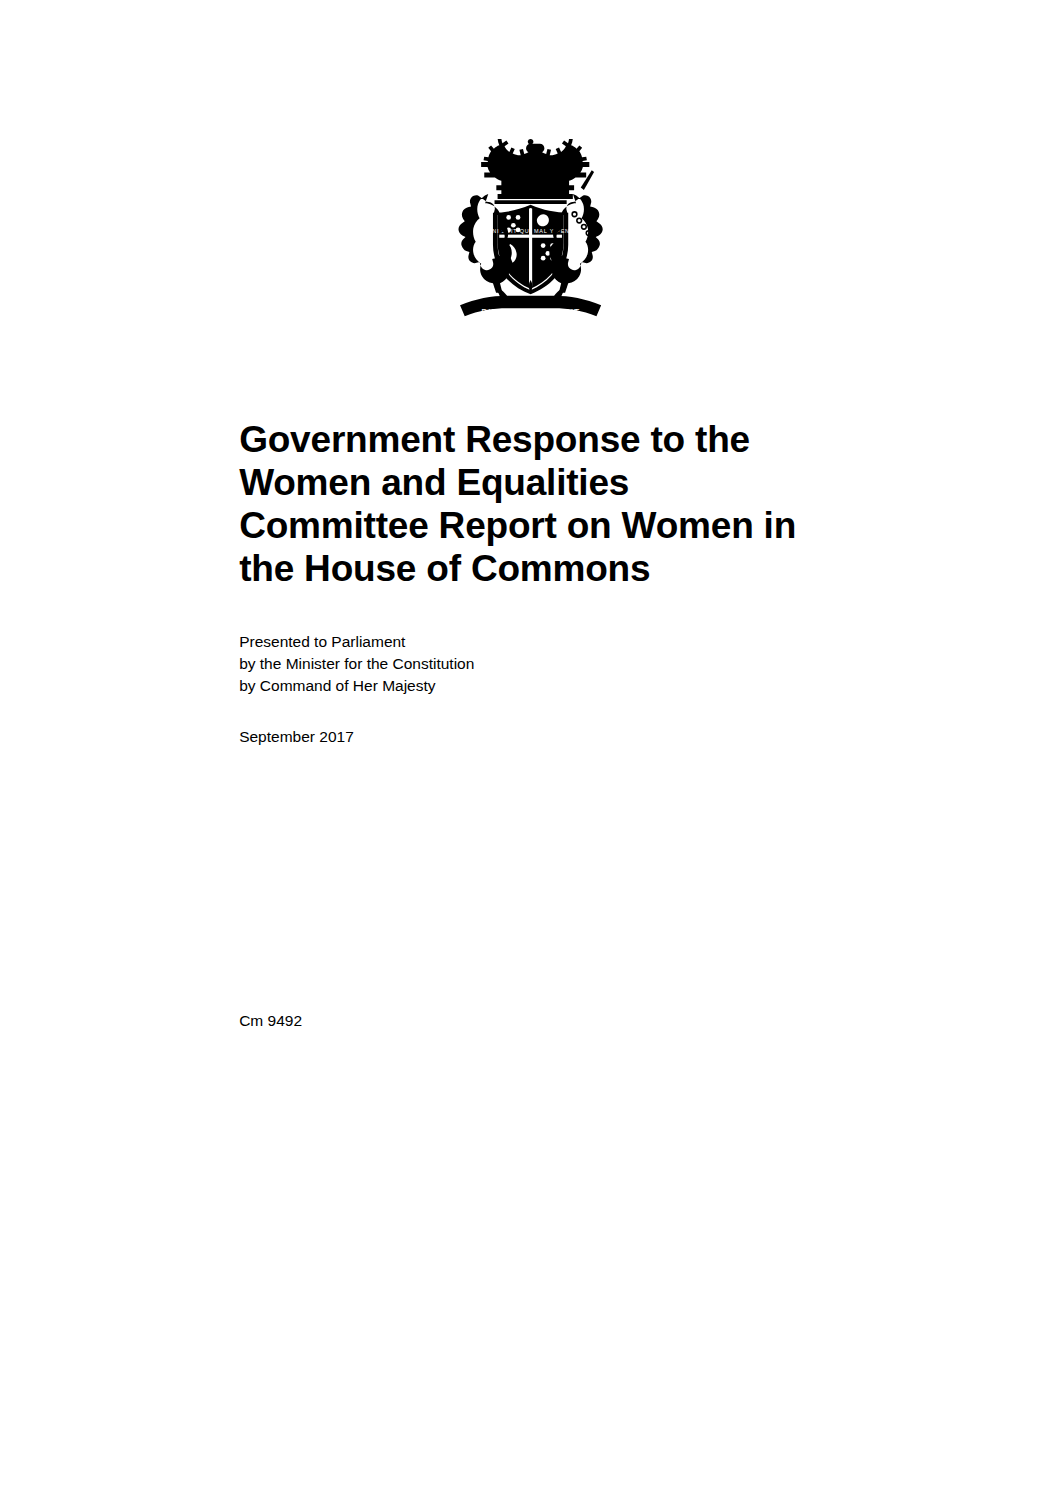HONI SOIT QUI MAL Y PENSE DIEU ET MON DROIT
Government Response to the Women and Equalities Committee Report on Women in the House of Commons
Presented to Parliament
by the Minister for the Constitution
by Command of Her Majesty
September 2017
Cm 9492